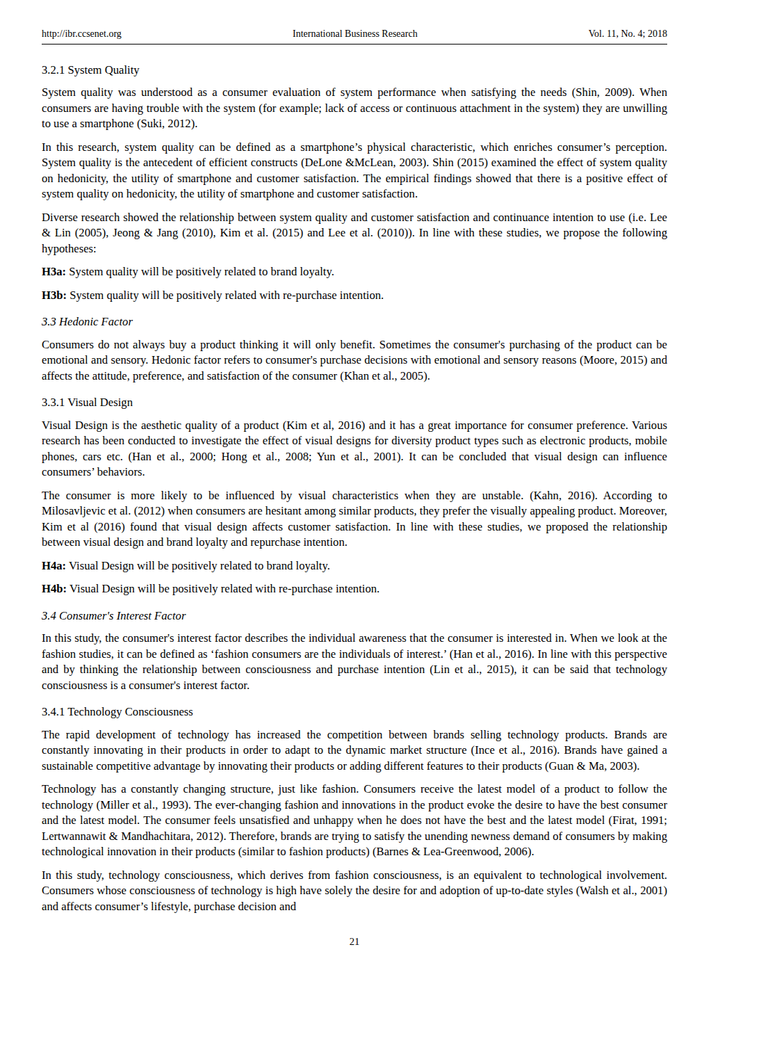http://ibr.ccsenet.org International Business Research Vol. 11, No. 4; 2018
3.2.1 System Quality
System quality was understood as a consumer evaluation of system performance when satisfying the needs (Shin, 2009). When consumers are having trouble with the system (for example; lack of access or continuous attachment in the system) they are unwilling to use a smartphone (Suki, 2012).
In this research, system quality can be defined as a smartphone’s physical characteristic, which enriches consumer’s perception. System quality is the antecedent of efficient constructs (DeLone &McLean, 2003). Shin (2015) examined the effect of system quality on hedonicity, the utility of smartphone and customer satisfaction. The empirical findings showed that there is a positive effect of system quality on hedonicity, the utility of smartphone and customer satisfaction.
Diverse research showed the relationship between system quality and customer satisfaction and continuance intention to use (i.e. Lee & Lin (2005), Jeong & Jang (2010), Kim et al. (2015) and Lee et al. (2010)). In line with these studies, we propose the following hypotheses:
H3a: System quality will be positively related to brand loyalty.
H3b: System quality will be positively related with re-purchase intention.
3.3 Hedonic Factor
Consumers do not always buy a product thinking it will only benefit. Sometimes the consumer's purchasing of the product can be emotional and sensory. Hedonic factor refers to consumer's purchase decisions with emotional and sensory reasons (Moore, 2015) and affects the attitude, preference, and satisfaction of the consumer (Khan et al., 2005).
3.3.1 Visual Design
Visual Design is the aesthetic quality of a product (Kim et al, 2016) and it has a great importance for consumer preference. Various research has been conducted to investigate the effect of visual designs for diversity product types such as electronic products, mobile phones, cars etc. (Han et al., 2000; Hong et al., 2008; Yun et al., 2001). It can be concluded that visual design can influence consumers’ behaviors.
The consumer is more likely to be influenced by visual characteristics when they are unstable. (Kahn, 2016). According to Milosavljevic et al. (2012) when consumers are hesitant among similar products, they prefer the visually appealing product. Moreover, Kim et al (2016) found that visual design affects customer satisfaction. In line with these studies, we proposed the relationship between visual design and brand loyalty and repurchase intention.
H4a: Visual Design will be positively related to brand loyalty.
H4b: Visual Design will be positively related with re-purchase intention.
3.4 Consumer's Interest Factor
In this study, the consumer's interest factor describes the individual awareness that the consumer is interested in. When we look at the fashion studies, it can be defined as ‘fashion consumers are the individuals of interest.’ (Han et al., 2016). In line with this perspective and by thinking the relationship between consciousness and purchase intention (Lin et al., 2015), it can be said that technology consciousness is a consumer's interest factor.
3.4.1 Technology Consciousness
The rapid development of technology has increased the competition between brands selling technology products. Brands are constantly innovating in their products in order to adapt to the dynamic market structure (Ince et al., 2016). Brands have gained a sustainable competitive advantage by innovating their products or adding different features to their products (Guan & Ma, 2003).
Technology has a constantly changing structure, just like fashion. Consumers receive the latest model of a product to follow the technology (Miller et al., 1993). The ever-changing fashion and innovations in the product evoke the desire to have the best consumer and the latest model. The consumer feels unsatisfied and unhappy when he does not have the best and the latest model (Firat, 1991; Lertwannawit & Mandhachitara, 2012). Therefore, brands are trying to satisfy the unending newness demand of consumers by making technological innovation in their products (similar to fashion products) (Barnes & Lea-Greenwood, 2006).
In this study, technology consciousness, which derives from fashion consciousness, is an equivalent to technological involvement. Consumers whose consciousness of technology is high have solely the desire for and adoption of up-to-date styles (Walsh et al., 2001) and affects consumer’s lifestyle, purchase decision and
21